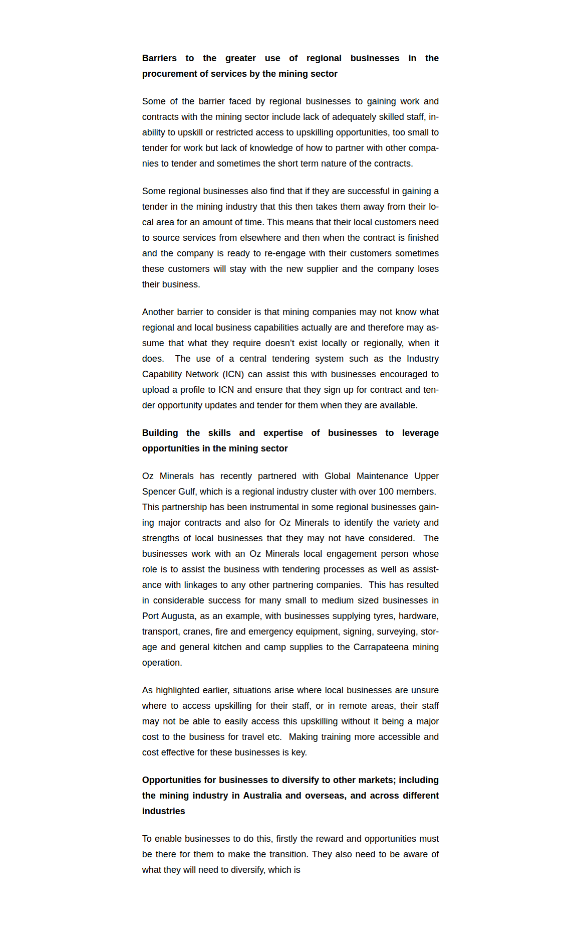Barriers to the greater use of regional businesses in the procurement of services by the mining sector
Some of the barrier faced by regional businesses to gaining work and contracts with the mining sector include lack of adequately skilled staff, inability to upskill or restricted access to upskilling opportunities, too small to tender for work but lack of knowledge of how to partner with other companies to tender and sometimes the short term nature of the contracts.
Some regional businesses also find that if they are successful in gaining a tender in the mining industry that this then takes them away from their local area for an amount of time. This means that their local customers need to source services from elsewhere and then when the contract is finished and the company is ready to re-engage with their customers sometimes these customers will stay with the new supplier and the company loses their business.
Another barrier to consider is that mining companies may not know what regional and local business capabilities actually are and therefore may assume that what they require doesn’t exist locally or regionally, when it does. The use of a central tendering system such as the Industry Capability Network (ICN) can assist this with businesses encouraged to upload a profile to ICN and ensure that they sign up for contract and tender opportunity updates and tender for them when they are available.
Building the skills and expertise of businesses to leverage opportunities in the mining sector
Oz Minerals has recently partnered with Global Maintenance Upper Spencer Gulf, which is a regional industry cluster with over 100 members. This partnership has been instrumental in some regional businesses gaining major contracts and also for Oz Minerals to identify the variety and strengths of local businesses that they may not have considered. The businesses work with an Oz Minerals local engagement person whose role is to assist the business with tendering processes as well as assistance with linkages to any other partnering companies. This has resulted in considerable success for many small to medium sized businesses in Port Augusta, as an example, with businesses supplying tyres, hardware, transport, cranes, fire and emergency equipment, signing, surveying, storage and general kitchen and camp supplies to the Carrapateena mining operation.
As highlighted earlier, situations arise where local businesses are unsure where to access upskilling for their staff, or in remote areas, their staff may not be able to easily access this upskilling without it being a major cost to the business for travel etc. Making training more accessible and cost effective for these businesses is key.
Opportunities for businesses to diversify to other markets; including the mining industry in Australia and overseas, and across different industries
To enable businesses to do this, firstly the reward and opportunities must be there for them to make the transition. They also need to be aware of what they will need to diversify, which is